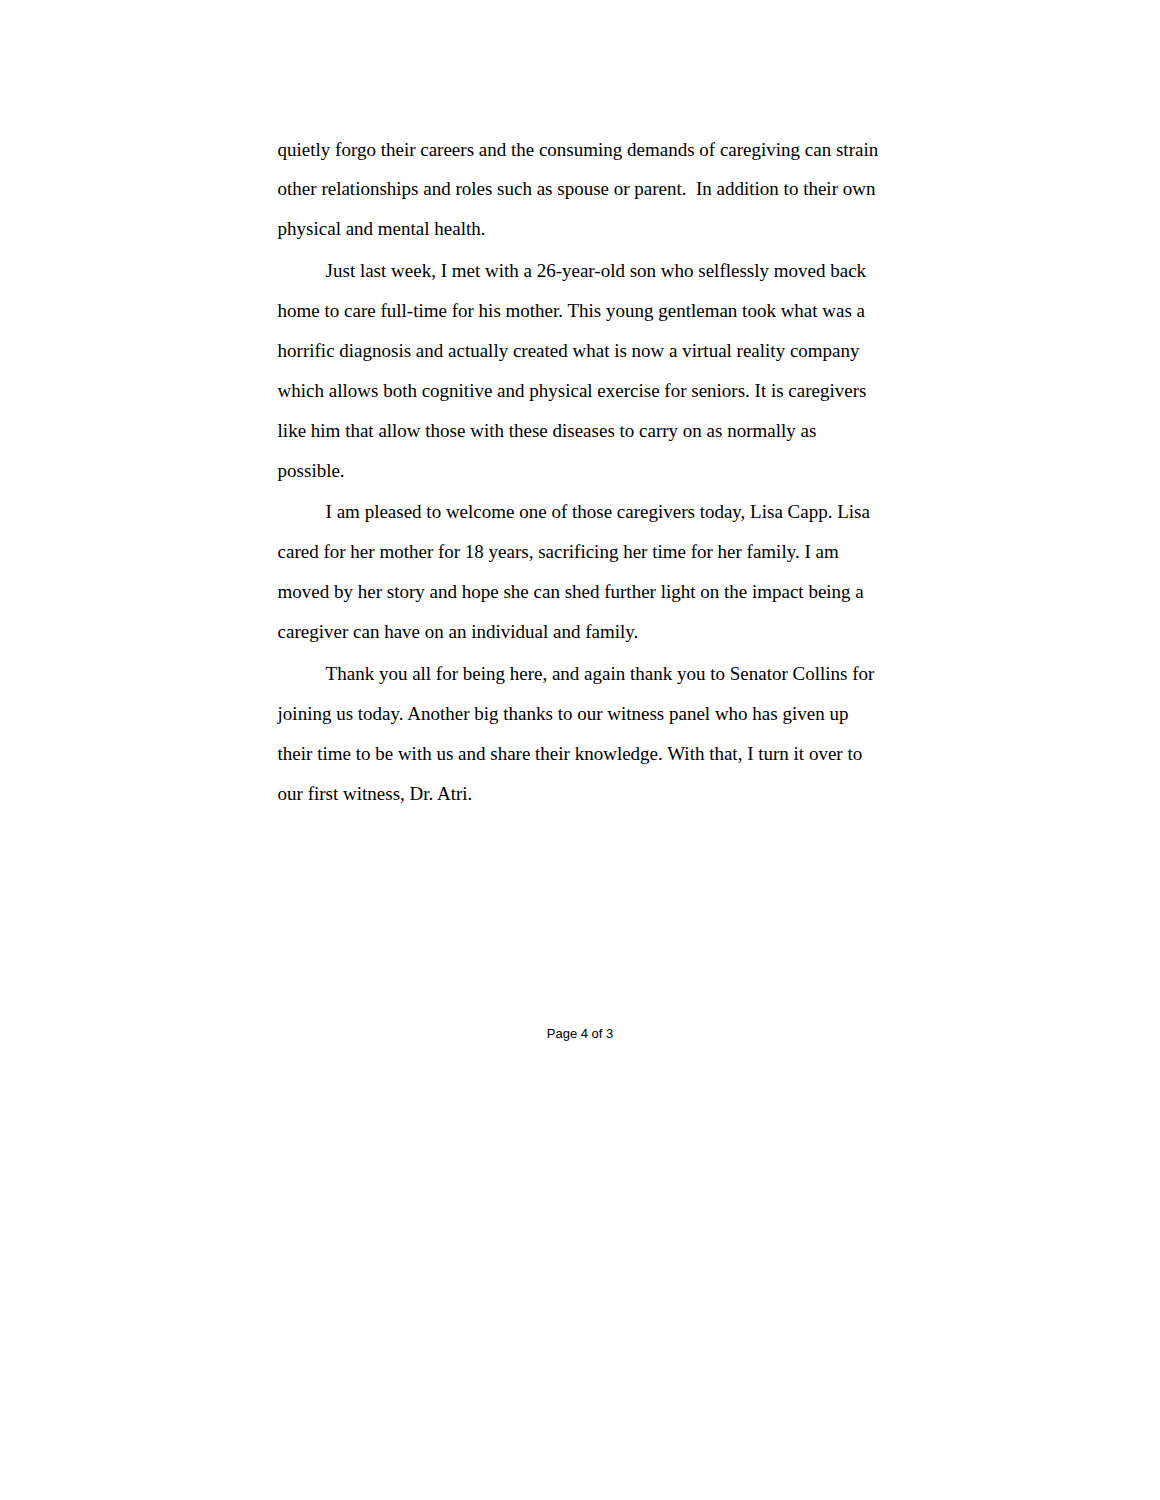quietly forgo their careers and the consuming demands of caregiving can strain other relationships and roles such as spouse or parent. In addition to their own physical and mental health.
Just last week, I met with a 26-year-old son who selflessly moved back home to care full-time for his mother. This young gentleman took what was a horrific diagnosis and actually created what is now a virtual reality company which allows both cognitive and physical exercise for seniors. It is caregivers like him that allow those with these diseases to carry on as normally as possible.
I am pleased to welcome one of those caregivers today, Lisa Capp. Lisa cared for her mother for 18 years, sacrificing her time for her family. I am moved by her story and hope she can shed further light on the impact being a caregiver can have on an individual and family.
Thank you all for being here, and again thank you to Senator Collins for joining us today. Another big thanks to our witness panel who has given up their time to be with us and share their knowledge. With that, I turn it over to our first witness, Dr. Atri.
Page 4 of 3